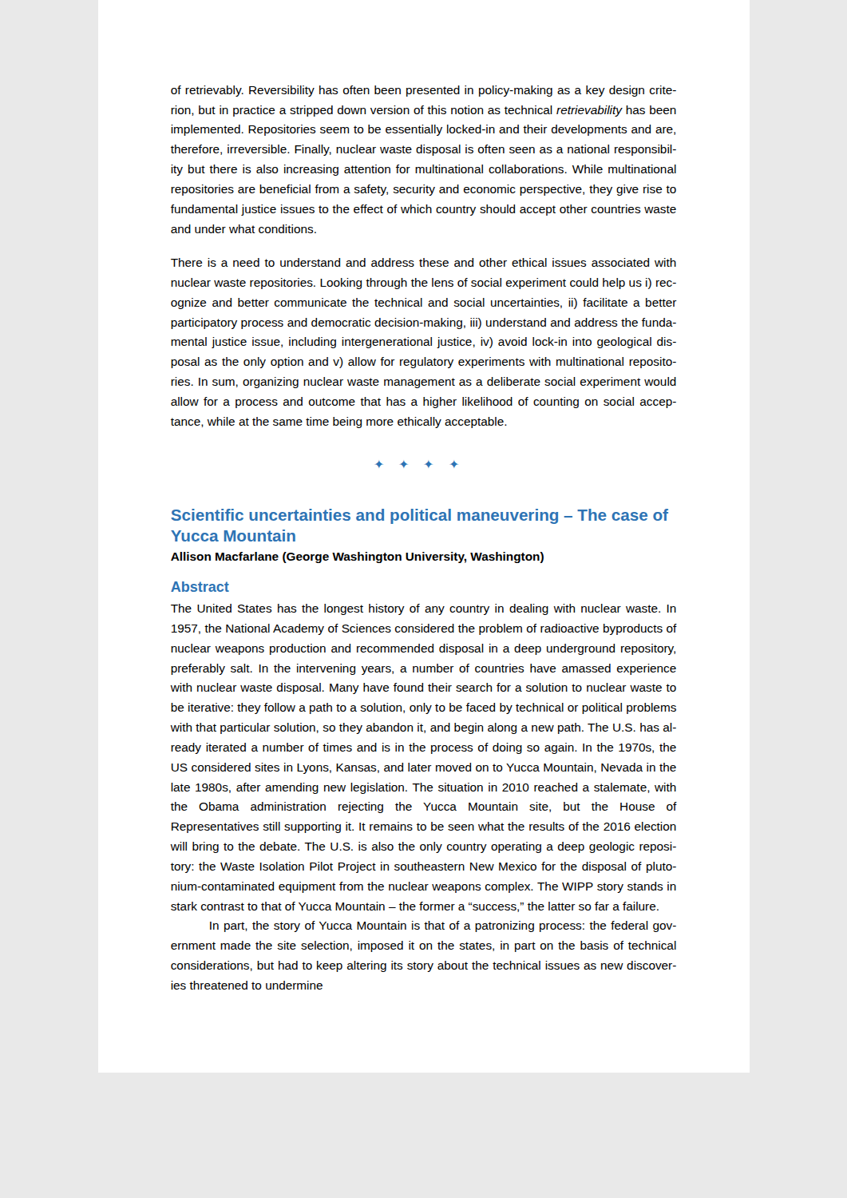of retrievably. Reversibility has often been presented in policy-making as a key design criterion, but in practice a stripped down version of this notion as technical retrievability has been implemented. Repositories seem to be essentially locked-in and their developments and are, therefore, irreversible. Finally, nuclear waste disposal is often seen as a national responsibility but there is also increasing attention for multinational collaborations. While multinational repositories are beneficial from a safety, security and economic perspective, they give rise to fundamental justice issues to the effect of which country should accept other countries waste and under what conditions.
There is a need to understand and address these and other ethical issues associated with nuclear waste repositories. Looking through the lens of social experiment could help us i) recognize and better communicate the technical and social uncertainties, ii) facilitate a better participatory process and democratic decision-making, iii) understand and address the fundamental justice issue, including intergenerational justice, iv) avoid lock-in into geological disposal as the only option and v) allow for regulatory experiments with multinational repositories. In sum, organizing nuclear waste management as a deliberate social experiment would allow for a process and outcome that has a higher likelihood of counting on social acceptance, while at the same time being more ethically acceptable.
✦✦✦✦
Scientific uncertainties and political maneuvering – The case of Yucca Mountain
Allison Macfarlane (George Washington University, Washington)
Abstract
The United States has the longest history of any country in dealing with nuclear waste. In 1957, the National Academy of Sciences considered the problem of radioactive byproducts of nuclear weapons production and recommended disposal in a deep underground repository, preferably salt. In the intervening years, a number of countries have amassed experience with nuclear waste disposal. Many have found their search for a solution to nuclear waste to be iterative: they follow a path to a solution, only to be faced by technical or political problems with that particular solution, so they abandon it, and begin along a new path. The U.S. has already iterated a number of times and is in the process of doing so again. In the 1970s, the US considered sites in Lyons, Kansas, and later moved on to Yucca Mountain, Nevada in the late 1980s, after amending new legislation. The situation in 2010 reached a stalemate, with the Obama administration rejecting the Yucca Mountain site, but the House of Representatives still supporting it. It remains to be seen what the results of the 2016 election will bring to the debate. The U.S. is also the only country operating a deep geologic repository: the Waste Isolation Pilot Project in southeastern New Mexico for the disposal of plutonium-contaminated equipment from the nuclear weapons complex. The WIPP story stands in stark contrast to that of Yucca Mountain – the former a “success,” the latter so far a failure.
In part, the story of Yucca Mountain is that of a patronizing process: the federal government made the site selection, imposed it on the states, in part on the basis of technical considerations, but had to keep altering its story about the technical issues as new discoveries threatened to undermine